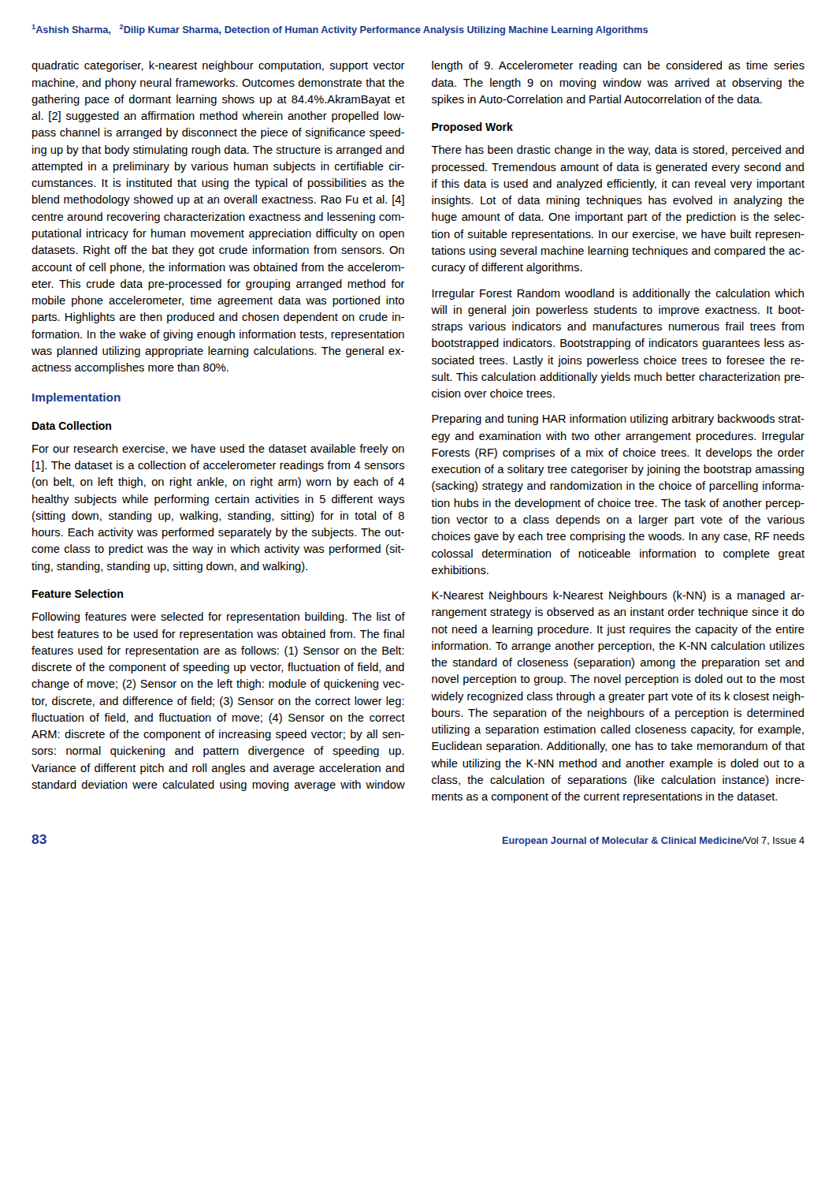1Ashish Sharma, 2Dilip Kumar Sharma, Detection of Human Activity Performance Analysis Utilizing Machine Learning Algorithms
quadratic categoriser, k-nearest neighbour computation, support vector machine, and phony neural frameworks. Outcomes demonstrate that the gathering pace of dormant learning shows up at 84.4%.AkramBayat et al. [2] suggested an affirmation method wherein another propelled low-pass channel is arranged by disconnect the piece of significance speeding up by that body stimulating rough data. The structure is arranged and attempted in a preliminary by various human subjects in certifiable circumstances. It is instituted that using the typical of possibilities as the blend methodology showed up at an overall exactness. Rao Fu et al. [4] centre around recovering characterization exactness and lessening computational intricacy for human movement appreciation difficulty on open datasets. Right off the bat they got crude information from sensors. On account of cell phone, the information was obtained from the accelerometer. This crude data pre-processed for grouping arranged method for mobile phone accelerometer, time agreement data was portioned into parts. Highlights are then produced and chosen dependent on crude information. In the wake of giving enough information tests, representation was planned utilizing appropriate learning calculations. The general exactness accomplishes more than 80%.
Implementation
Data Collection
For our research exercise, we have used the dataset available freely on [1]. The dataset is a collection of accelerometer readings from 4 sensors (on belt, on left thigh, on right ankle, on right arm) worn by each of 4 healthy subjects while performing certain activities in 5 different ways (sitting down, standing up, walking, standing, sitting) for in total of 8 hours. Each activity was performed separately by the subjects. The outcome class to predict was the way in which activity was performed (sitting, standing, standing up, sitting down, and walking).
Feature Selection
Following features were selected for representation building. The list of best features to be used for representation was obtained from. The final features used for representation are as follows: (1) Sensor on the Belt: discrete of the component of speeding up vector, fluctuation of field, and change of move; (2) Sensor on the left thigh: module of quickening vector, discrete, and difference of field; (3) Sensor on the correct lower leg: fluctuation of field, and fluctuation of move; (4) Sensor on the correct ARM: discrete of the component of increasing speed vector; by all sensors: normal quickening and pattern divergence of speeding up. Variance of different pitch and roll angles and average acceleration and standard deviation were calculated using moving average with window length of 9. Accelerometer reading can be considered as time series data. The length 9 on moving window was arrived at observing the spikes in Auto-Correlation and Partial Autocorrelation of the data.
Proposed Work
There has been drastic change in the way, data is stored, perceived and processed. Tremendous amount of data is generated every second and if this data is used and analyzed efficiently, it can reveal very important insights. Lot of data mining techniques has evolved in analyzing the huge amount of data. One important part of the prediction is the selection of suitable representations. In our exercise, we have built representations using several machine learning techniques and compared the accuracy of different algorithms.
Irregular Forest Random woodland is additionally the calculation which will in general join powerless students to improve exactness. It bootstraps various indicators and manufactures numerous frail trees from bootstrapped indicators. Bootstrapping of indicators guarantees less associated trees. Lastly it joins powerless choice trees to foresee the result. This calculation additionally yields much better characterization precision over choice trees.
Preparing and tuning HAR information utilizing arbitrary backwoods strategy and examination with two other arrangement procedures. Irregular Forests (RF) comprises of a mix of choice trees. It develops the order execution of a solitary tree categoriser by joining the bootstrap amassing (sacking) strategy and randomization in the choice of parcelling information hubs in the development of choice tree. The task of another perception vector to a class depends on a larger part vote of the various choices gave by each tree comprising the woods. In any case, RF needs colossal determination of noticeable information to complete great exhibitions.
K-Nearest Neighbours k-Nearest Neighbours (k-NN) is a managed arrangement strategy is observed as an instant order technique since it do not need a learning procedure. It just requires the capacity of the entire information. To arrange another perception, the K-NN calculation utilizes the standard of closeness (separation) among the preparation set and novel perception to group. The novel perception is doled out to the most widely recognized class through a greater part vote of its k closest neighbours. The separation of the neighbours of a perception is determined utilizing a separation estimation called closeness capacity, for example, Euclidean separation. Additionally, one has to take memorandum of that while utilizing the K-NN method and another example is doled out to a class, the calculation of separations (like calculation instance) increments as a component of the current representations in the dataset.
83 European Journal of Molecular & Clinical Medicine/Vol 7, Issue 4